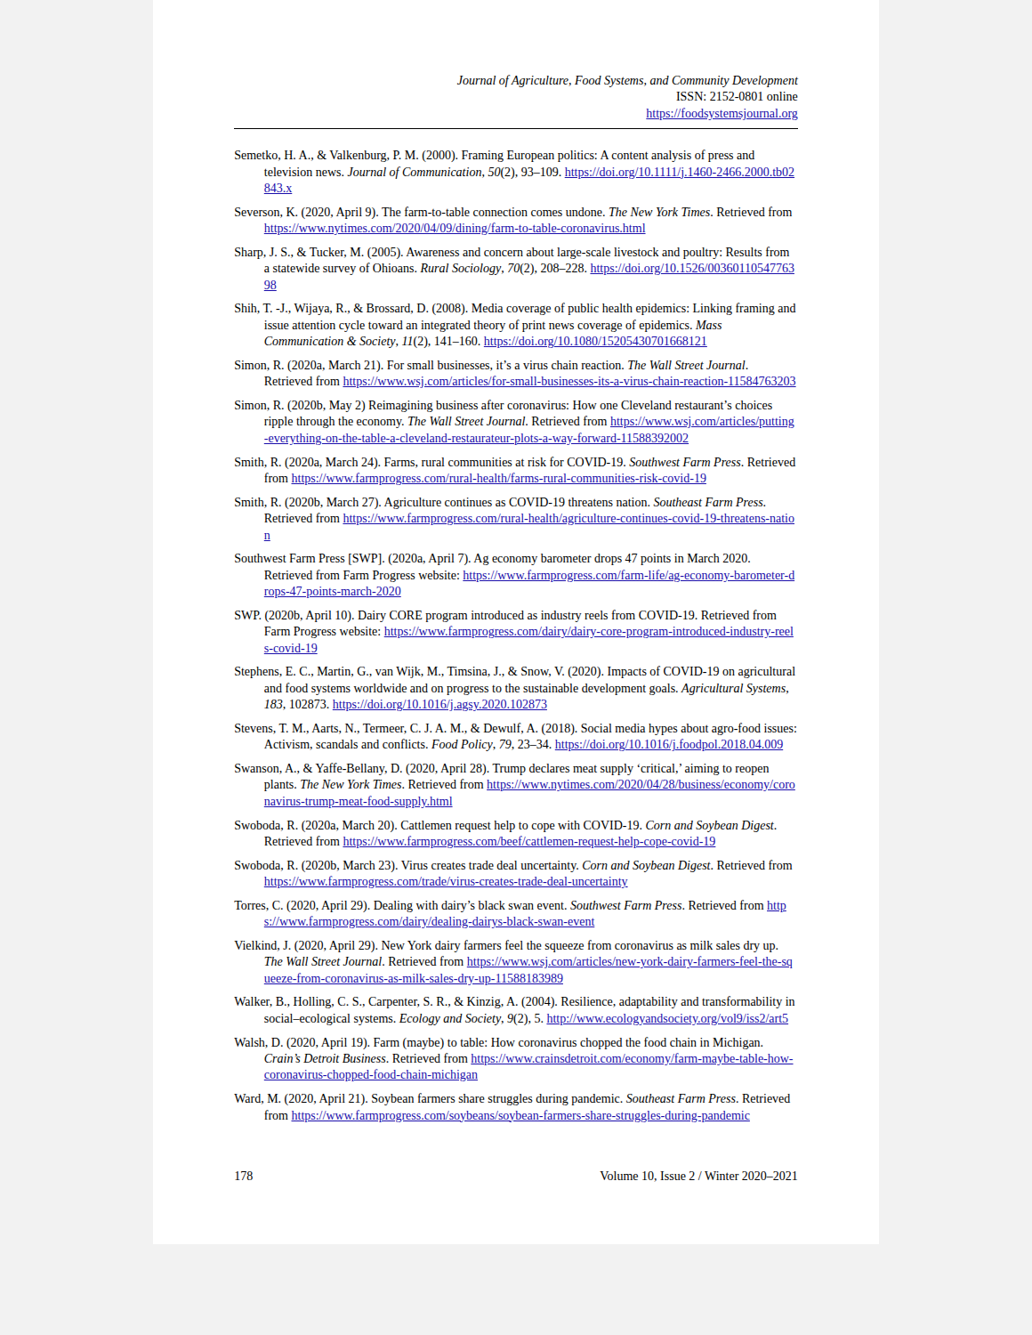Journal of Agriculture, Food Systems, and Community Development
ISSN: 2152-0801 online
https://foodsystemsjournal.org
Semetko, H. A., & Valkenburg, P. M. (2000). Framing European politics: A content analysis of press and television news. Journal of Communication, 50(2), 93–109. https://doi.org/10.1111/j.1460-2466.2000.tb02843.x
Severson, K. (2020, April 9). The farm-to-table connection comes undone. The New York Times. Retrieved from https://www.nytimes.com/2020/04/09/dining/farm-to-table-coronavirus.html
Sharp, J. S., & Tucker, M. (2005). Awareness and concern about large‑scale livestock and poultry: Results from a statewide survey of Ohioans. Rural Sociology, 70(2), 208–228. https://doi.org/10.1526/0036011054776398
Shih, T. -J., Wijaya, R., & Brossard, D. (2008). Media coverage of public health epidemics: Linking framing and issue attention cycle toward an integrated theory of print news coverage of epidemics. Mass Communication & Society, 11(2), 141–160. https://doi.org/10.1080/15205430701668121
Simon, R. (2020a, March 21). For small businesses, it’s a virus chain reaction. The Wall Street Journal. Retrieved from https://www.wsj.com/articles/for-small-businesses-its-a-virus-chain-reaction-11584763203
Simon, R. (2020b, May 2) Reimagining business after coronavirus: How one Cleveland restaurant’s choices ripple through the economy. The Wall Street Journal. Retrieved from https://www.wsj.com/articles/putting-everything-on-the-table-a-cleveland-restaurateur-plots-a-way-forward-11588392002
Smith, R. (2020a, March 24). Farms, rural communities at risk for COVID-19. Southwest Farm Press. Retrieved from https://www.farmprogress.com/rural-health/farms-rural-communities-risk-covid-19
Smith, R. (2020b, March 27). Agriculture continues as COVID-19 threatens nation. Southeast Farm Press. Retrieved from https://www.farmprogress.com/rural-health/agriculture-continues-covid-19-threatens-nation
Southwest Farm Press [SWP]. (2020a, April 7). Ag economy barometer drops 47 points in March 2020. Retrieved from Farm Progress website: https://www.farmprogress.com/farm-life/ag-economy-barometer-drops-47-points-march-2020
SWP. (2020b, April 10). Dairy CORE program introduced as industry reels from COVID-19. Retrieved from Farm Progress website: https://www.farmprogress.com/dairy/dairy-core-program-introduced-industry-reels-covid-19
Stephens, E. C., Martin, G., van Wijk, M., Timsina, J., & Snow, V. (2020). Impacts of COVID-19 on agricultural and food systems worldwide and on progress to the sustainable development goals. Agricultural Systems, 183, 102873. https://doi.org/10.1016/j.agsy.2020.102873
Stevens, T. M., Aarts, N., Termeer, C. J. A. M., & Dewulf, A. (2018). Social media hypes about agro-food issues: Activism, scandals and conflicts. Food Policy, 79, 23–34. https://doi.org/10.1016/j.foodpol.2018.04.009
Swanson, A., & Yaffe-Bellany, D. (2020, April 28). Trump declares meat supply ‘critical,’ aiming to reopen plants. The New York Times. Retrieved from https://www.nytimes.com/2020/04/28/business/economy/coronavirus-trump-meat-food-supply.html
Swoboda, R. (2020a, March 20). Cattlemen request help to cope with COVID-19. Corn and Soybean Digest. Retrieved from https://www.farmprogress.com/beef/cattlemen-request-help-cope-covid-19
Swoboda, R. (2020b, March 23). Virus creates trade deal uncertainty. Corn and Soybean Digest. Retrieved from https://www.farmprogress.com/trade/virus-creates-trade-deal-uncertainty
Torres, C. (2020, April 29). Dealing with dairy’s black swan event. Southwest Farm Press. Retrieved from https://www.farmprogress.com/dairy/dealing-dairys-black-swan-event
Vielkind, J. (2020, April 29). New York dairy farmers feel the squeeze from coronavirus as milk sales dry up. The Wall Street Journal. Retrieved from https://www.wsj.com/articles/new-york-dairy-farmers-feel-the-squeeze-from-coronavirus-as-milk-sales-dry-up-11588183989
Walker, B., Holling, C. S., Carpenter, S. R., & Kinzig, A. (2004). Resilience, adaptability and transformability in social–ecological systems. Ecology and Society, 9(2), 5. http://www.ecologyandsociety.org/vol9/iss2/art5
Walsh, D. (2020, April 19). Farm (maybe) to table: How coronavirus chopped the food chain in Michigan. Crain’s Detroit Business. Retrieved from https://www.crainsdetroit.com/economy/farm-maybe-table-how-coronavirus-chopped-food-chain-michigan
Ward, M. (2020, April 21). Soybean farmers share struggles during pandemic. Southeast Farm Press. Retrieved from https://www.farmprogress.com/soybeans/soybean-farmers-share-struggles-during-pandemic
178
Volume 10, Issue 2 / Winter 2020–2021